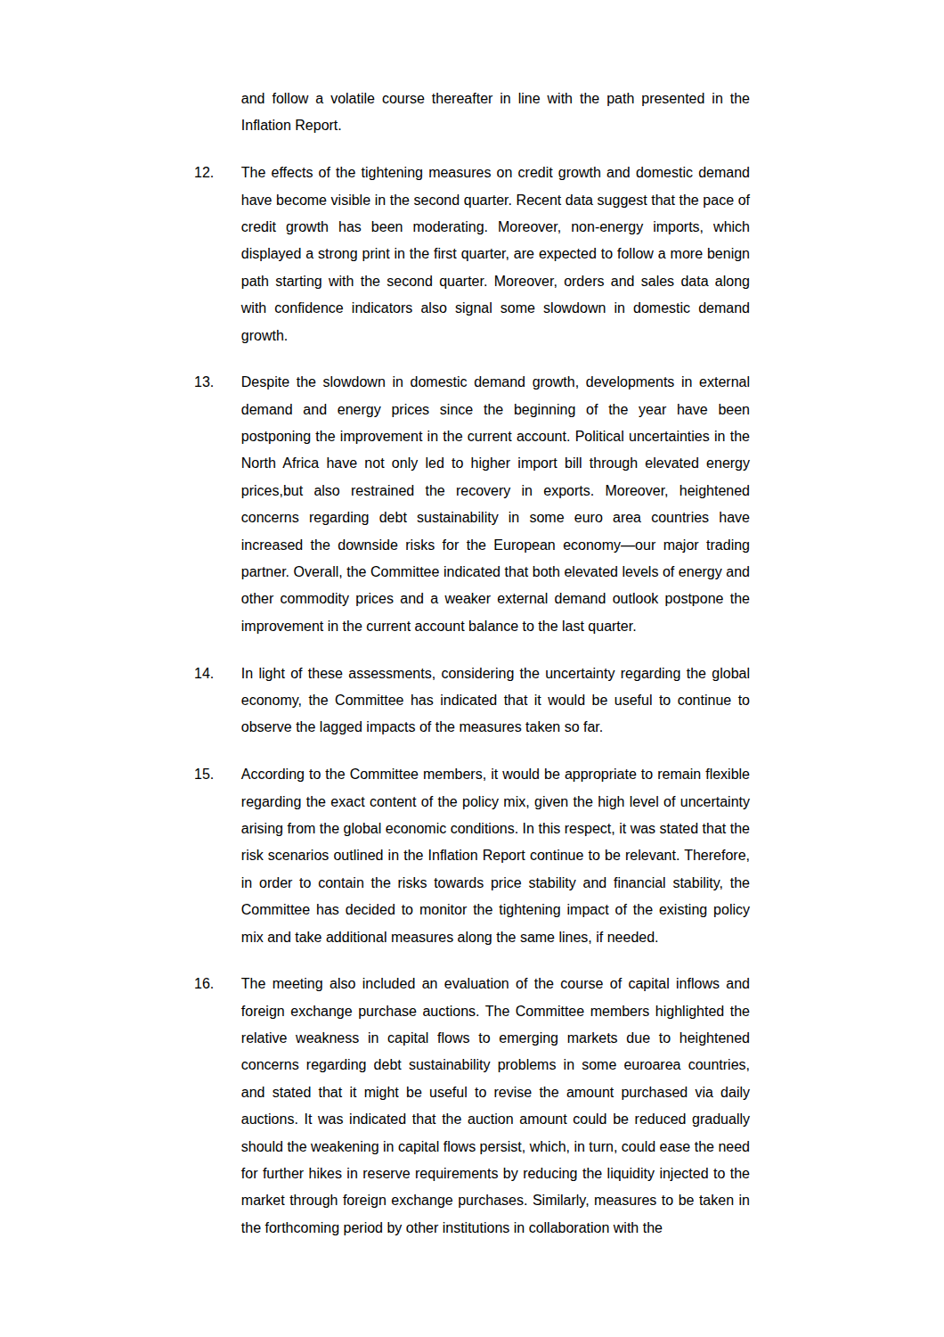and follow a volatile course thereafter in line with the path presented in the Inflation Report.
The effects of the tightening measures on credit growth and domestic demand have become visible in the second quarter. Recent data suggest that the pace of credit growth has been moderating. Moreover, non-energy imports, which displayed a strong print in the first quarter, are expected to follow a more benign path starting with the second quarter. Moreover, orders and sales data along with confidence indicators also signal some slowdown in domestic demand growth.
Despite the slowdown in domestic demand growth, developments in external demand and energy prices since the beginning of the year have been postponing the improvement in the current account. Political uncertainties in the North Africa have not only led to higher import bill through elevated energy prices,but also restrained the recovery in exports. Moreover, heightened concerns regarding debt sustainability in some euro area countries have increased the downside risks for the European economy—our major trading partner. Overall, the Committee indicated that both elevated levels of energy and other commodity prices and a weaker external demand outlook postpone the improvement in the current account balance to the last quarter.
In light of these assessments, considering the uncertainty regarding the global economy, the Committee has indicated that it would be useful to continue to observe the lagged impacts of the measures taken so far.
According to the Committee members, it would be appropriate to remain flexible regarding the exact content of the policy mix, given the high level of uncertainty arising from the global economic conditions. In this respect, it was stated that the risk scenarios outlined in the Inflation Report continue to be relevant. Therefore, in order to contain the risks towards price stability and financial stability, the Committee has decided to monitor the tightening impact of the existing policy mix and take additional measures along the same lines, if needed.
The meeting also included an evaluation of the course of capital inflows and foreign exchange purchase auctions. The Committee members highlighted the relative weakness in capital flows to emerging markets due to heightened concerns regarding debt sustainability problems in some euroarea countries, and stated that it might be useful to revise the amount purchased via daily auctions. It was indicated that the auction amount could be reduced gradually should the weakening in capital flows persist, which, in turn, could ease the need for further hikes in reserve requirements by reducing the liquidity injected to the market through foreign exchange purchases. Similarly, measures to be taken in the forthcoming period by other institutions in collaboration with the